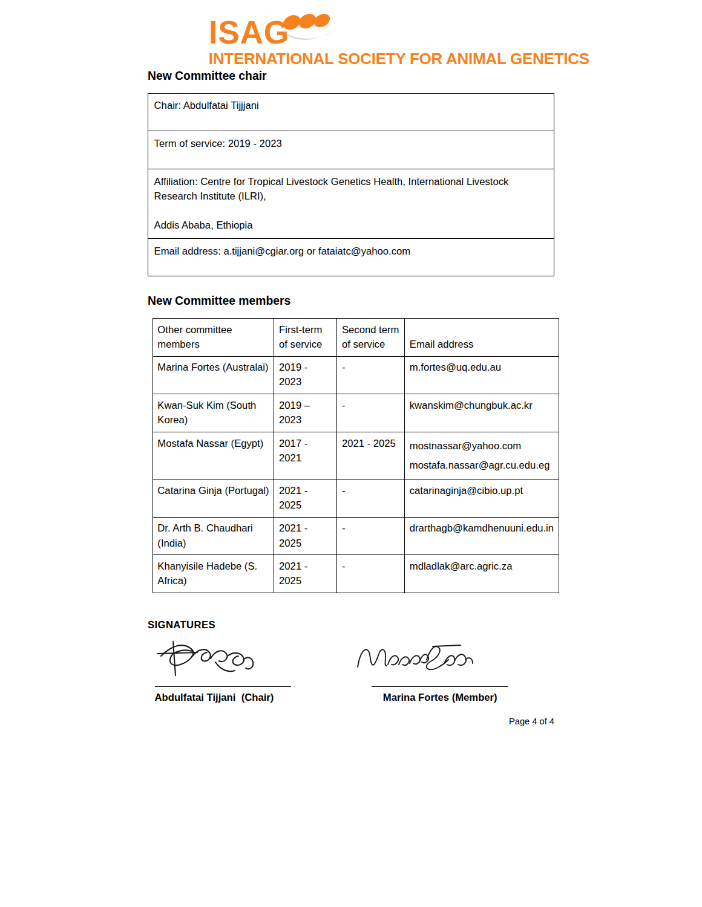ISAG
INTERNATIONAL SOCIETY FOR ANIMAL GENETICS
New Committee chair
| Chair: Abdulfatai Tijjjani |
| Term of service: 2019 - 2023 |
| Affiliation: Centre for Tropical Livestock Genetics Health, International Livestock Research Institute (ILRI), Addis Ababa, Ethiopia |
| Email address: a.tijjani@cgiar.org or fataiatc@yahoo.com |
New Committee members
| Other committee members | First-term of service | Second term of service | Email address |
| --- | --- | --- | --- |
| Marina Fortes (Australai) | 2019 - 2023 | - | m.fortes@uq.edu.au |
| Kwan-Suk Kim (South Korea) | 2019 – 2023 | - | kwanskim@chungbuk.ac.kr |
| Mostafa Nassar (Egypt) | 2017 - 2021 | 2021 - 2025 | mostnassar@yahoo.com mostafa.nassar@agr.cu.edu.eg |
| Catarina Ginja (Portugal) | 2021 - 2025 | - | catarinaginja@cibio.up.pt |
| Dr. Arth B. Chaudhari (India) | 2021 - 2025 | - | drarthagb@kamdhenuuni.edu.in |
| Khanyisile Hadebe (S. Africa) | 2021 - 2025 | - | mdladlak@arc.agric.za |
SIGNATURES
Abdulfatai Tijjani (Chair)
Marina Fortes (Member)
Page 4 of 4